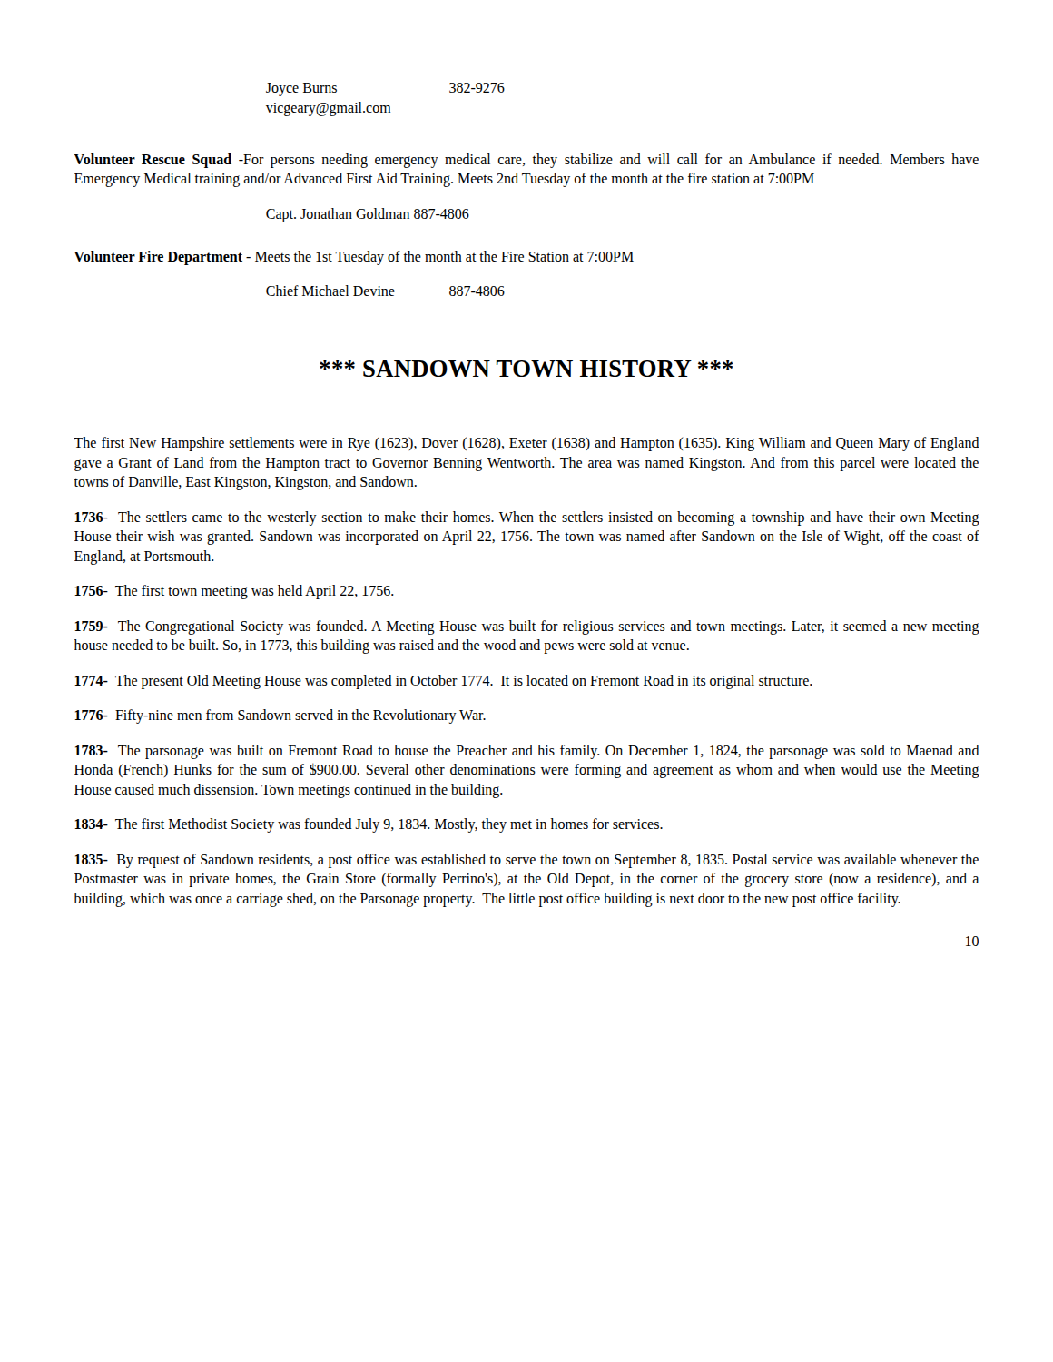Joyce Burns382-9276 vicgeary@gmail.com
Volunteer Rescue Squad -For persons needing emergency medical care, they stabilize and will call for an Ambulance if needed. Members have Emergency Medical training and/or Advanced First Aid Training. Meets 2nd Tuesday of the month at the fire station at 7:00PM
Capt. Jonathan Goldman 887-4806
Volunteer Fire Department - Meets the 1st Tuesday of the month at the Fire Station at 7:00PM
Chief Michael Devine887-4806
*** SANDOWN TOWN HISTORY ***
The first New Hampshire settlements were in Rye (1623), Dover (1628), Exeter (1638) and Hampton (1635). King William and Queen Mary of England gave a Grant of Land from the Hampton tract to Governor Benning Wentworth. The area was named Kingston. And from this parcel were located the towns of Danville, East Kingston, Kingston, and Sandown.
1736- The settlers came to the westerly section to make their homes. When the settlers insisted on becoming a township and have their own Meeting House their wish was granted. Sandown was incorporated on April 22, 1756. The town was named after Sandown on the Isle of Wight, off the coast of England, at Portsmouth.
1756- The first town meeting was held April 22, 1756.
1759- The Congregational Society was founded. A Meeting House was built for religious services and town meetings. Later, it seemed a new meeting house needed to be built. So, in 1773, this building was raised and the wood and pews were sold at venue.
1774- The present Old Meeting House was completed in October 1774. It is located on Fremont Road in its original structure.
1776- Fifty-nine men from Sandown served in the Revolutionary War.
1783- The parsonage was built on Fremont Road to house the Preacher and his family. On December 1, 1824, the parsonage was sold to Maenad and Honda (French) Hunks for the sum of $900.00. Several other denominations were forming and agreement as whom and when would use the Meeting House caused much dissension. Town meetings continued in the building.
1834- The first Methodist Society was founded July 9, 1834. Mostly, they met in homes for services.
1835- By request of Sandown residents, a post office was established to serve the town on September 8, 1835. Postal service was available whenever the Postmaster was in private homes, the Grain Store (formally Perrino's), at the Old Depot, in the corner of the grocery store (now a residence), and a building, which was once a carriage shed, on the Parsonage property. The little post office building is next door to the new post office facility.
10